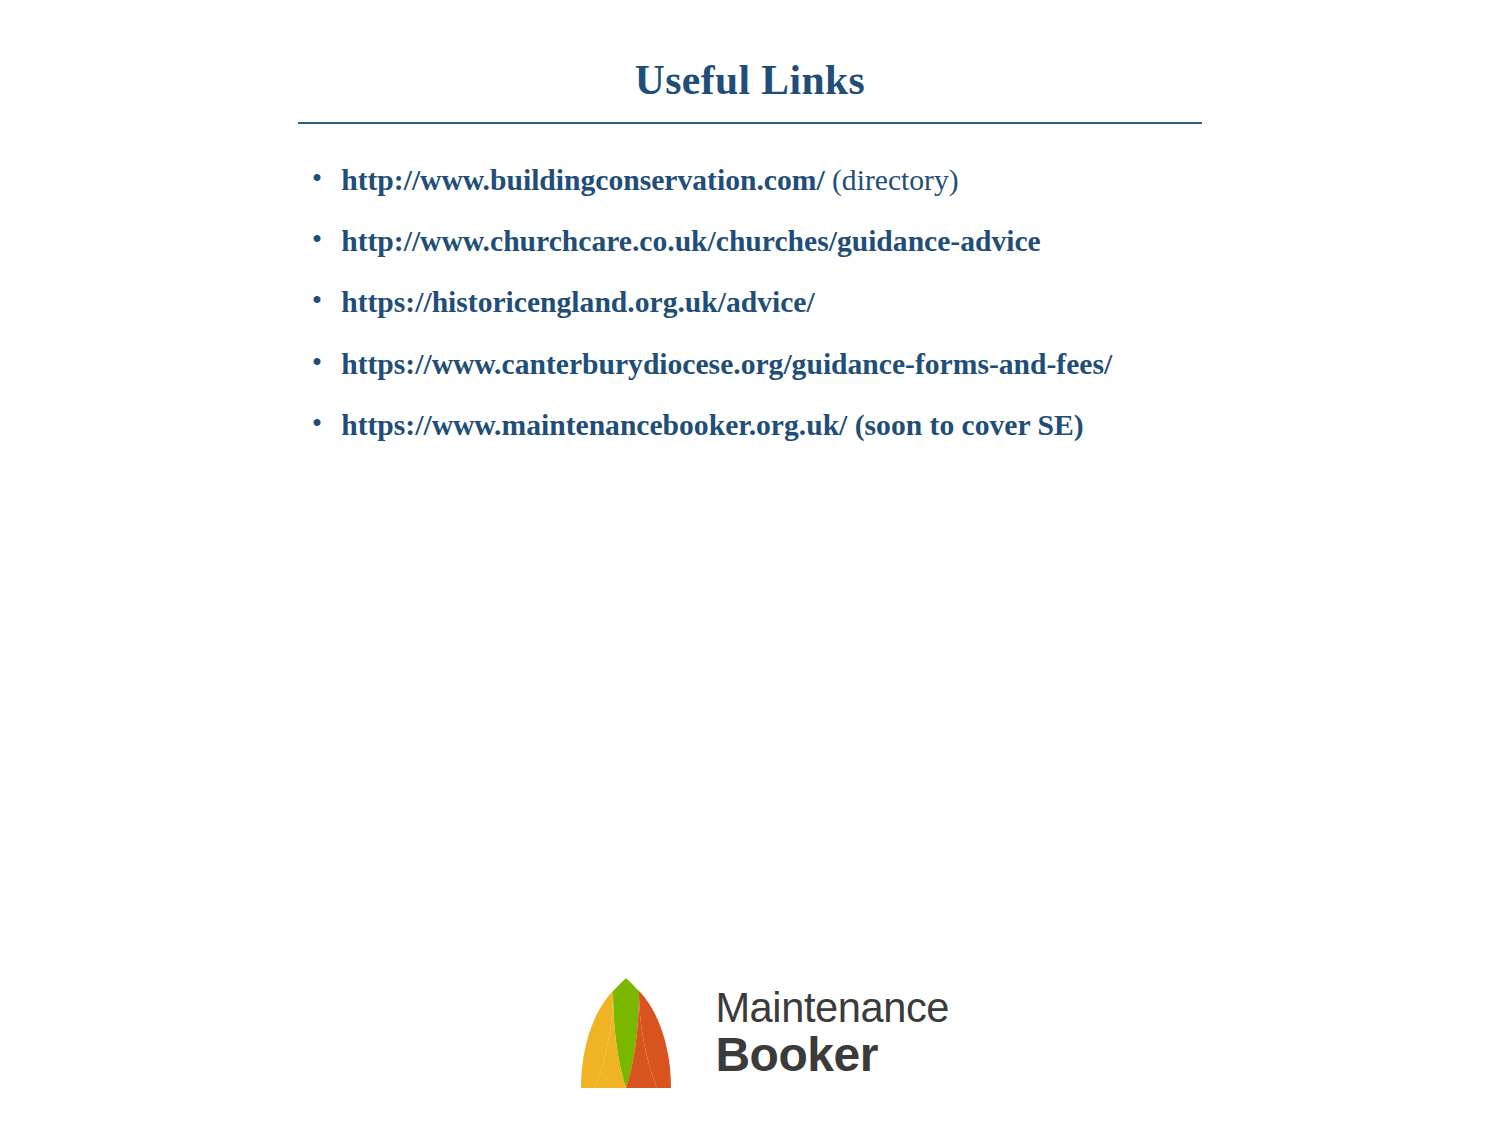Useful Links
http://www.buildingconservation.com/ (directory)
http://www.churchcare.co.uk/churches/guidance-advice
https://historicengland.org.uk/advice/
https://www.canterburydiocese.org/guidance-forms-and-fees/
https://www.maintenancebooker.org.uk/ (soon to cover SE)
Maintenance Booker